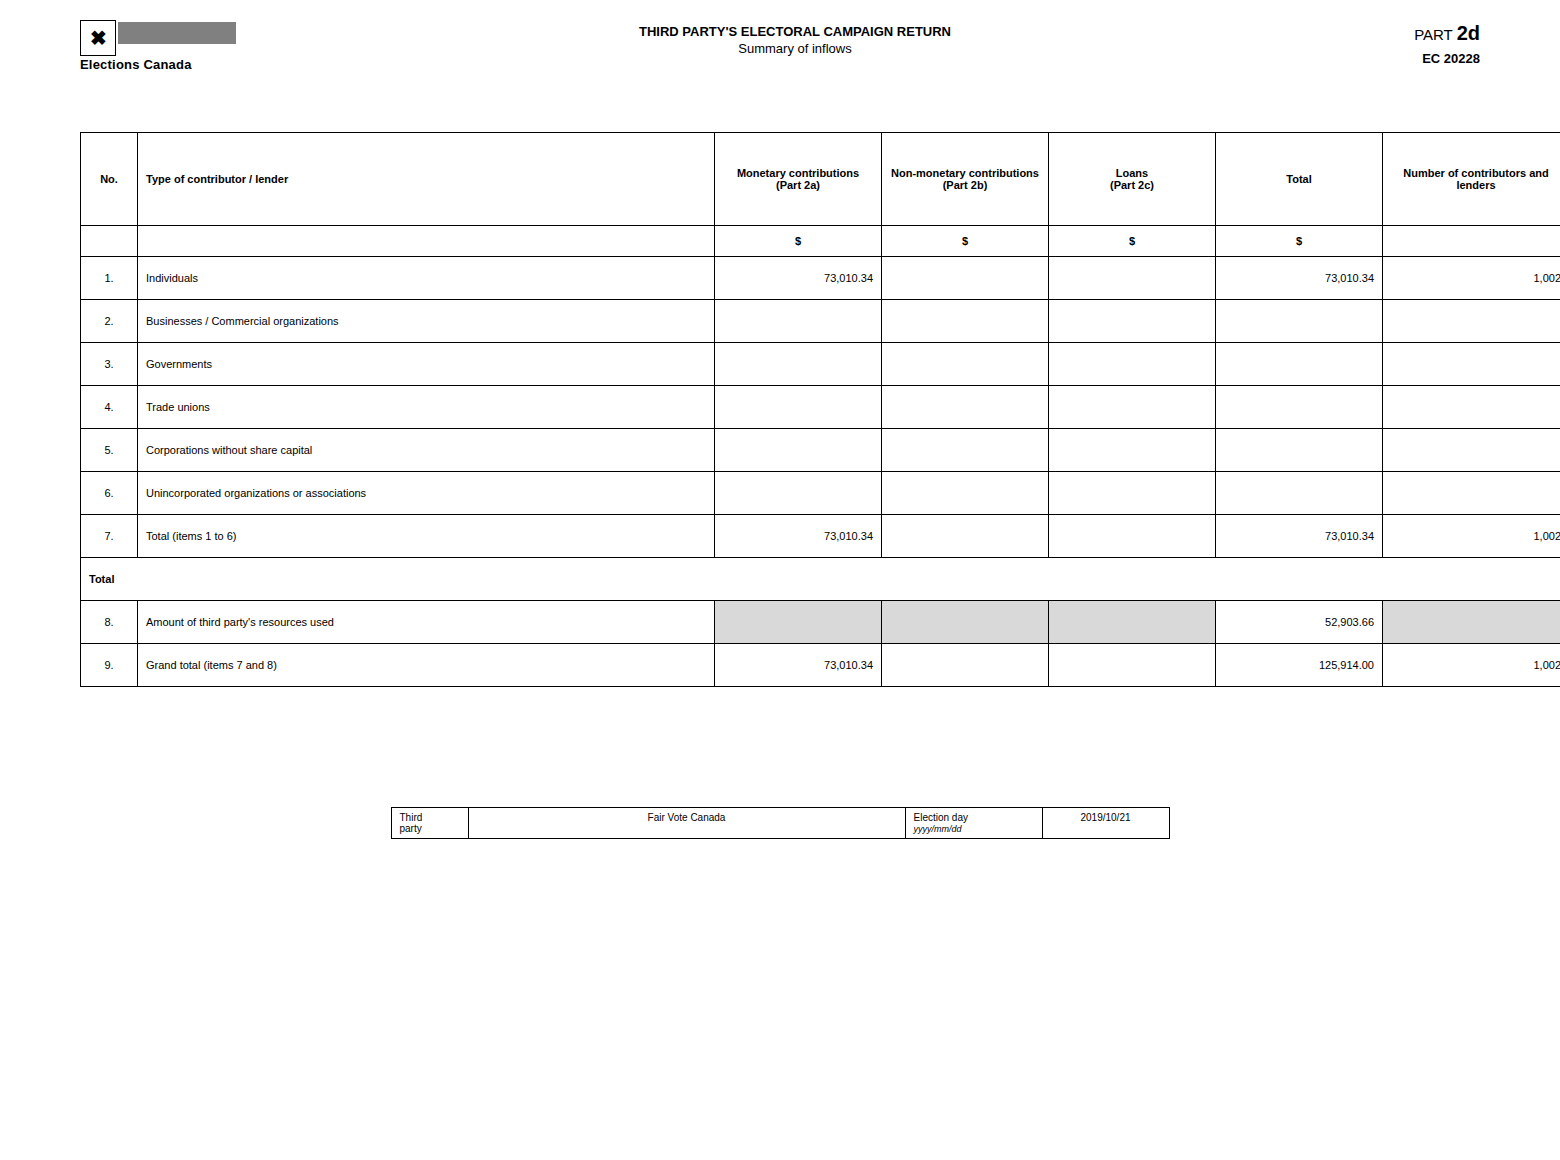✖
Elections Canada
THIRD PARTY'S ELECTORAL CAMPAIGN RETURN
Summary of inflows
PART 2d
EC 20228
| No. | Type of contributor / lender | Monetary contributions (Part 2a) | Non-monetary contributions (Part 2b) | Loans (Part 2c) | Total | Number of contributors and lenders |
| --- | --- | --- | --- | --- | --- | --- |
| | | $ | $ | $ | $ | |
| 1. | Individuals | 73,010.34 | | | 73,010.34 | 1,002 |
| 2. | Businesses / Commercial organizations | | | | | |
| 3. | Governments | | | | | |
| 4. | Trade unions | | | | | |
| 5. | Corporations without share capital | | | | | |
| 6. | Unincorporated organizations or associations | | | | | |
| 7. | Total (items 1 to 6) | 73,010.34 | | | 73,010.34 | 1,002 |
| Total |
| 8. | Amount of third party's resources used | | | | 52,903.66 | |
| 9. | Grand total (items 7 and 8) | 73,010.34 | | | 125,914.00 | 1,002 |
| Third party | Fair Vote Canada | Election day yyyy/mm/dd | 2019/10/21 |